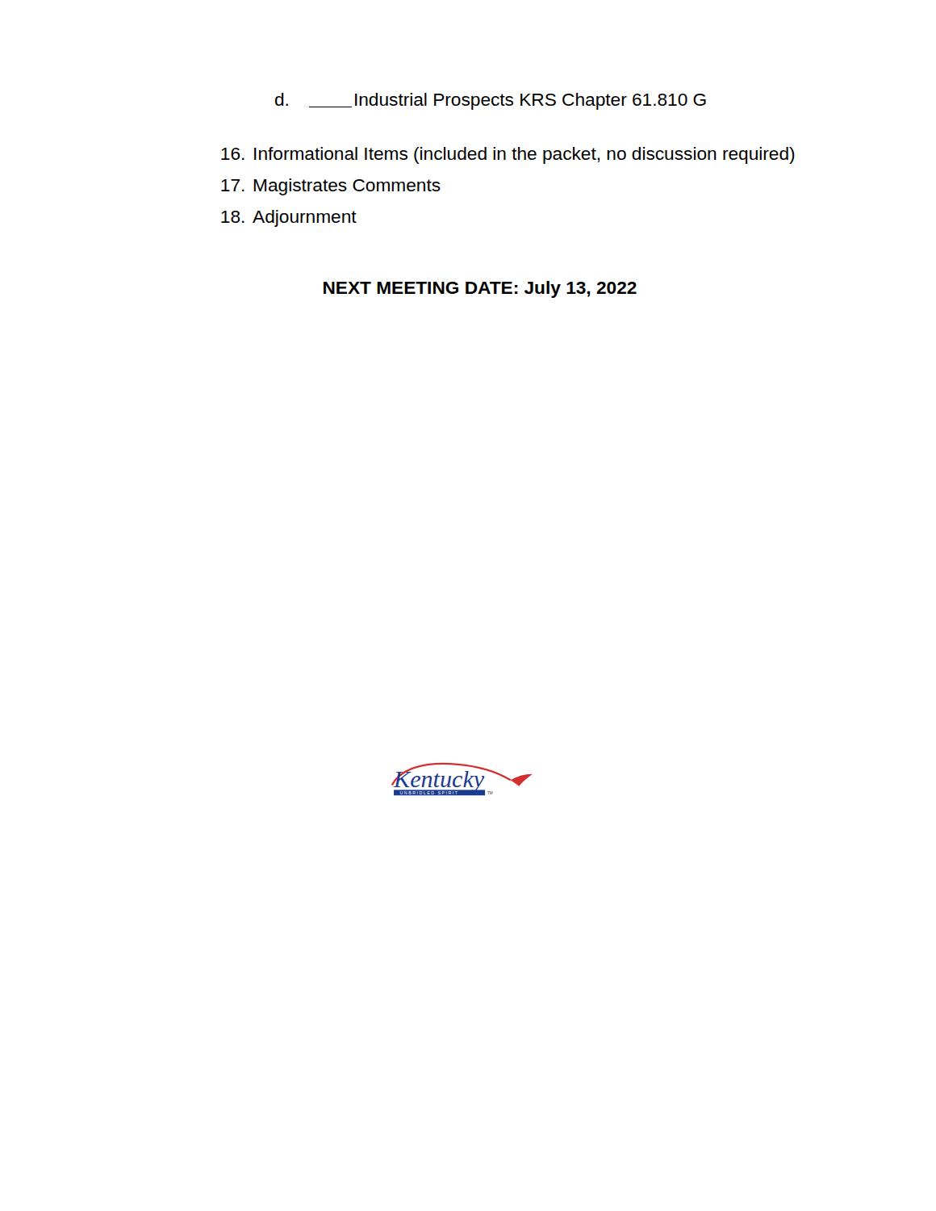d. Industrial Prospects KRS Chapter 61.810 G
16. Informational Items (included in the packet, no discussion required)
17. Magistrates Comments
18. Adjournment
NEXT MEETING DATE: July 13, 2022